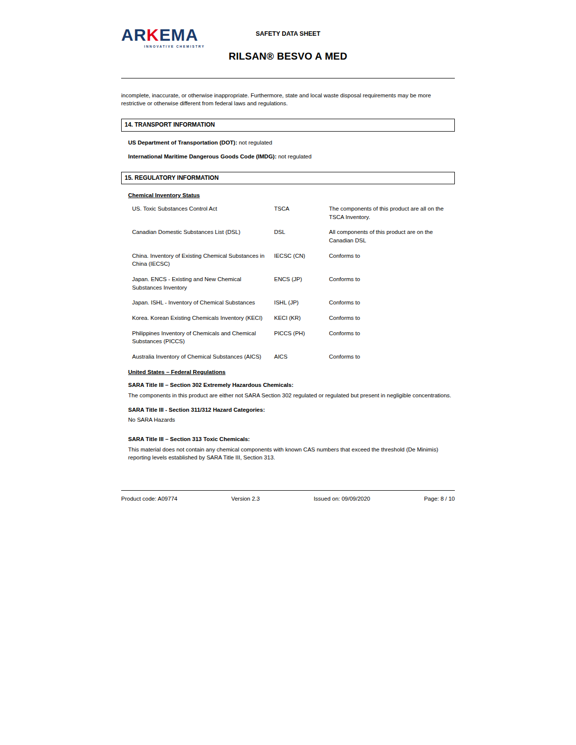ARKEMA
INNOVATIVE CHEMISTRY
SAFETY DATA SHEET
RILSAN® BESVO A MED
incomplete, inaccurate, or otherwise inappropriate. Furthermore, state and local waste disposal requirements may be more restrictive or otherwise different from federal laws and regulations.
14. TRANSPORT INFORMATION
US Department of Transportation (DOT): not regulated
International Maritime Dangerous Goods Code (IMDG): not regulated
15. REGULATORY INFORMATION
Chemical Inventory Status
| US. Toxic Substances Control Act | TSCA | The components of this product are all on the TSCA Inventory. |
| Canadian Domestic Substances List (DSL) | DSL | All components of this product are on the Canadian DSL |
| China. Inventory of Existing Chemical Substances in China (IECSC) | IECSC (CN) | Conforms to |
| Japan. ENCS - Existing and New Chemical Substances Inventory | ENCS (JP) | Conforms to |
| Japan. ISHL - Inventory of Chemical Substances | ISHL (JP) | Conforms to |
| Korea. Korean Existing Chemicals Inventory (KECI) | KECI (KR) | Conforms to |
| Philippines Inventory of Chemicals and Chemical Substances (PICCS) | PICCS (PH) | Conforms to |
| Australia Inventory of Chemical Substances (AICS) | AICS | Conforms to |
United States – Federal Regulations
SARA Title III – Section 302 Extremely Hazardous Chemicals:
The components in this product are either not SARA Section 302 regulated or regulated but present in negligible concentrations.
SARA Title III - Section 311/312 Hazard Categories:
No SARA Hazards
SARA Title III – Section 313 Toxic Chemicals:
This material does not contain any chemical components with known CAS numbers that exceed the threshold (De Minimis) reporting levels established by SARA Title III, Section 313.
Product code: A09774 Version 2.3 Issued on: 09/09/2020 Page: 8 / 10